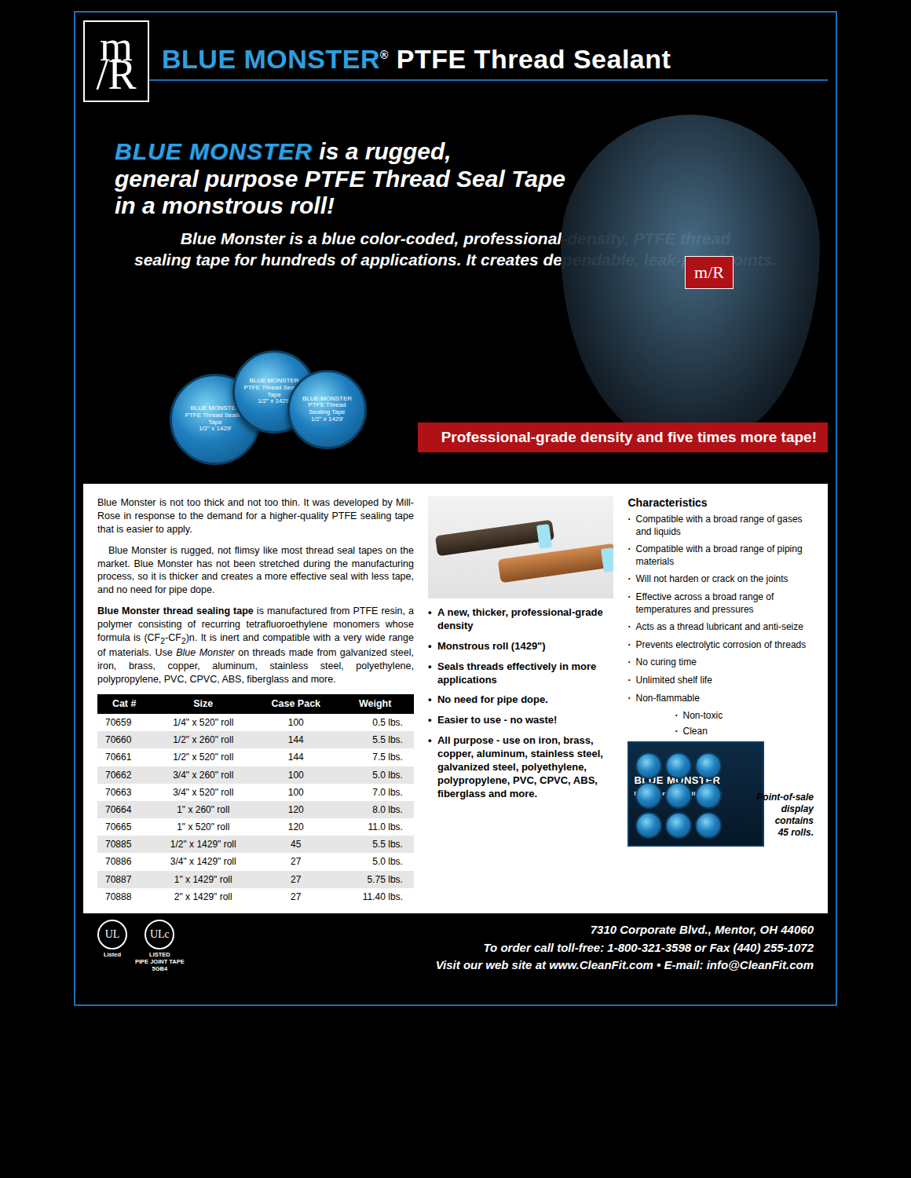m /R
BLUE MONSTER® PTFE Thread Sealant
m/R
BLUE MONSTER is a rugged,
general purpose PTFE Thread Seal Tape
in a monstrous roll!
BLUE MONSTER
PTFE Thread Sealing Tape
1/2" x 1429'
BLUE MONSTER
PTFE Thread Sealing Tape
1/2" x 1429'
BLUE MONSTER
PTFE Thread Sealing Tape
1/2" x 1429'
Professional-grade density and five times more tape!
Blue Monster is a blue color-coded, professional-density, PTFE thread
sealing tape for hundreds of applications. It creates dependable, leak-proof joints.
Blue Monster is not too thick and not too thin. It was developed by Mill-Rose in response to the demand for a higher-quality PTFE sealing tape that is easier to apply.
Blue Monster is rugged, not flimsy like most thread seal tapes on the market. Blue Monster has not been stretched during the manufacturing process, so it is thicker and creates a more effective seal with less tape, and no need for pipe dope.
Blue Monster thread sealing tape is manufactured from PTFE resin, a polymer consisting of recurring tetrafluoroethylene monomers whose formula is (CF2-CF2)n. It is inert and compatible with a very wide range of materials. Use Blue Monster on threads made from galvanized steel, iron, brass, copper, aluminum, stainless steel, polyethylene, polypropylene, PVC, CPVC, ABS, fiberglass and more.
| Cat # | Size | Case Pack | Weight |
| --- | --- | --- | --- |
| 70659 | 1/4" x 520" roll | 100 | 0.5 lbs. |
| 70660 | 1/2" x 260" roll | 144 | 5.5 lbs. |
| 70661 | 1/2" x 520" roll | 144 | 7.5 lbs. |
| 70662 | 3/4" x 260" roll | 100 | 5.0 lbs. |
| 70663 | 3/4" x 520" roll | 100 | 7.0 lbs. |
| 70664 | 1" x 260" roll | 120 | 8.0 lbs. |
| 70665 | 1" x 520" roll | 120 | 11.0 lbs. |
| 70885 | 1/2" x 1429" roll | 45 | 5.5 lbs. |
| 70886 | 3/4" x 1429" roll | 27 | 5.0 lbs. |
| 70887 | 1" x 1429" roll | 27 | 5.75 lbs. |
| 70888 | 2" x 1429" roll | 27 | 11.40 lbs. |
A new, thicker, professional-grade density
Monstrous roll (1429")
Seals threads effectively in more applications
No need for pipe dope.
Easier to use - no waste!
All purpose - use on iron, brass, copper, aluminum, stainless steel, galvanized steel, polyethylene, polypropylene, PVC, CPVC, ABS, fiberglass and more.
Characteristics
Compatible with a broad range of gases and liquids
Compatible with a broad range of piping materials
Will not harden or crack on the joints
Effective across a broad range of temperatures and pressures
Acts as a thread lubricant and anti-seize
Prevents electrolytic corrosion of threads
No curing time
Unlimited shelf life
Non-flammable
Non-toxic
Clean
BLUE MONSTER
PTFE Thread Sealing Tape
Point-of-sale
display
contains
45 rolls.
UL
Listed
ULc
LISTED
PIPE JOINT TAPE
5GB4
7310 Corporate Blvd., Mentor, OH 44060
To order call toll-free: 1-800-321-3598 or Fax (440) 255-1072
Visit our web site at www.CleanFit.com • E-mail: info@CleanFit.com